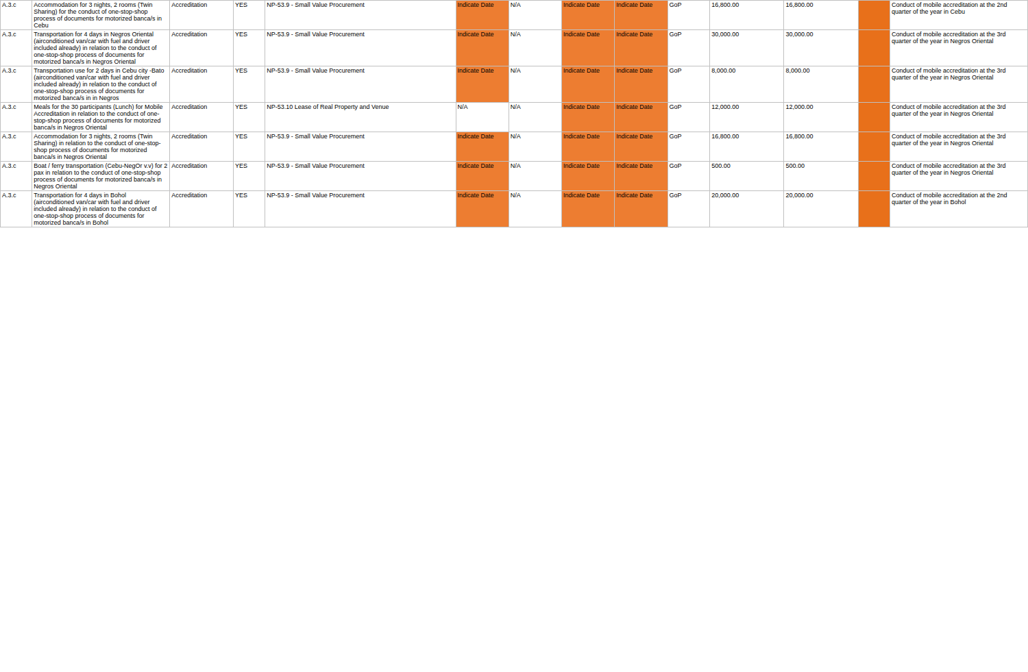| A.3.c | Accommodation for 3 nights, 2 rooms (Twin Sharing) for the conduct of one-stop-shop process of documents for motorized banca/s in Cebu | Accreditation | YES | NP-53.9 - Small Value Procurement | Indicate Date | N/A | Indicate Date | Indicate Date | GoP | 16,800.00 | 16,800.00 | | Conduct of mobile accreditation at the 2nd quarter of the year in Cebu |
| A.3.c | Transportation for 4 days in Negros Oriental (airconditioned van/car with fuel and driver included already) in relation to the conduct of one-stop-shop process of documents for motorized banca/s in Negros Oriental | Accreditation | YES | NP-53.9 - Small Value Procurement | Indicate Date | N/A | Indicate Date | Indicate Date | GoP | 30,000.00 | 30,000.00 | | Conduct of mobile accreditation at the 3rd quarter of the year in Negros Oriental |
| A.3.c | Transportation use for 2 days in Cebu city -Bato (airconditioned van/car with fuel and driver included already) in relation to the conduct of one-stop-shop process of documents for motorized banca/s in in Negros | Accreditation | YES | NP-53.9 - Small Value Procurement | Indicate Date | N/A | Indicate Date | Indicate Date | GoP | 8,000.00 | 8,000.00 | | Conduct of mobile accreditation at the 3rd quarter of the year in Negros Oriental |
| A.3.c | Meals for the 30 participants (Lunch) for Mobile Accreditation in relation to the conduct of one-stop-shop process of documents for motorized banca/s in Negros Oriental | Accreditation | YES | NP-53.10 Lease of Real Property and Venue | N/A | N/A | Indicate Date | Indicate Date | GoP | 12,000.00 | 12,000.00 | | Conduct of mobile accreditation at the 3rd quarter of the year in Negros Oriental |
| A.3.c | Accommodation for 3 nights, 2 rooms (Twin Sharing) in relation to the conduct of one-stop-shop process of documents for motorized banca/s in Negros Oriental | Accreditation | YES | NP-53.9 - Small Value Procurement | Indicate Date | N/A | Indicate Date | Indicate Date | GoP | 16,800.00 | 16,800.00 | | Conduct of mobile accreditation at the 3rd quarter of the year in Negros Oriental |
| A.3.c | Boat / ferry transportation (Cebu-NegOr v.v) for 2 pax in relation to the conduct of one-stop-shop process of documents for motorized banca/s in Negros Oriental | Accreditation | YES | NP-53.9 - Small Value Procurement | Indicate Date | N/A | Indicate Date | Indicate Date | GoP | 500.00 | 500.00 | | Conduct of mobile accreditation at the 3rd quarter of the year in Negros Oriental |
| A.3.c | Transportation for 4 days in Bohol (airconditioned van/car with fuel and driver included already) in relation to the conduct of one-stop-shop process of documents for motorized banca/s in Bohol | Accreditation | YES | NP-53.9 - Small Value Procurement | Indicate Date | N/A | Indicate Date | Indicate Date | GoP | 20,000.00 | 20,000.00 | | Conduct of mobile accreditation at the 2nd quarter of the year in Bohol |